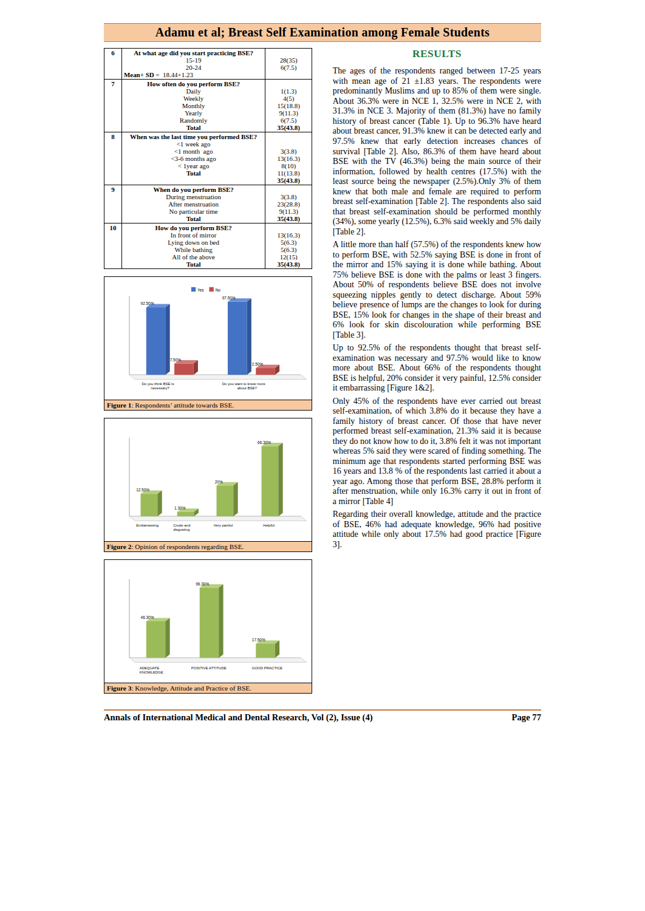Adamu et al; Breast Self Examination among Female Students
| 6 | At what age did you start practicing BSE? 15-19 20-24 Mean + SD = 18.44 + 1.23 | 28(35) 6(7.5) |
| 7 | How often do you perform BSE? Daily Weekly Monthly Yearly Randomly Total | 1(1.3) 4(5) 15(18.8) 9(11.3) 6(7.5) 35(43.8) |
| 8 | When was the last time you performed BSE? <1 week ago <1 month ago <3-6 months ago < 1year ago Total | 3(3.8) 13(16.3) 8(10) 11(13.8) 35(43.8) |
| 9 | When do you perform BSE? During menstruation After menstruation No particular time Total | 3(3.8) 23(28.8) 9(11.3) 35(43.8) |
| 10 | How do you perform BSE? In front of mirror Lying down on bed While bathing All of the above Total | 13(16.3) 5(6.3) 5(6.3) 12(15) 35(43.8) |
Yes No 92.50% 7.50% 97.50% 2.50% Do you think BSE is necessary? Do you want to know more about BSE?
Figure 1: Respondents’ attitude towards BSE.
12.50% 1.30% 20% 66.30% Embarrassing Crude and disgusting Very painful Helpful
Figure 2: Opinion of respondents regarding BSE.
46.30% 96.30% 17.50% ADEQUATE KNOWLEDGE POSITIVE ATTITUDE GOOD PRACTICE
Figure 3: Knowledge, Attitude and Practice of BSE.
RESULTS
The ages of the respondents ranged between 17-25 years with mean age of 21 ±1.83 years. The respondents were predominantly Muslims and up to 85% of them were single. About 36.3% were in NCE 1, 32.5% were in NCE 2, with 31.3% in NCE 3. Majority of them (81.3%) have no family history of breast cancer (Table 1). Up to 96.3% have heard about breast cancer, 91.3% knew it can be detected early and 97.5% knew that early detection increases chances of survival [Table 2]. Also, 86.3% of them have heard about BSE with the TV (46.3%) being the main source of their information, followed by health centres (17.5%) with the least source being the newspaper (2.5%).Only 3% of them knew that both male and female are required to perform breast self-examination [Table 2]. The respondents also said that breast self-examination should be performed monthly (34%), some yearly (12.5%), 6.3% said weekly and 5% daily [Table 2].
A little more than half (57.5%) of the respondents knew how to perform BSE, with 52.5% saying BSE is done in front of the mirror and 15% saying it is done while bathing. About 75% believe BSE is done with the palms or least 3 fingers. About 50% of respondents believe BSE does not involve squeezing nipples gently to detect discharge. About 59% believe presence of lumps are the changes to look for during BSE, 15% look for changes in the shape of their breast and 6% look for skin discolouration while performing BSE [Table 3].
Up to 92.5% of the respondents thought that breast self-examination was necessary and 97.5% would like to know more about BSE. About 66% of the respondents thought BSE is helpful, 20% consider it very painful, 12.5% consider it embarrassing [Figure 1&2].
Only 45% of the respondents have ever carried out breast self-examination, of which 3.8% do it because they have a family history of breast cancer. Of those that have never performed breast self-examination, 21.3% said it is because they do not know how to do it, 3.8% felt it was not important whereas 5% said they were scared of finding something. The minimum age that respondents started performing BSE was 16 years and 13.8 % of the respondents last carried it about a year ago. Among those that perform BSE, 28.8% perform it after menstruation, while only 16.3% carry it out in front of a mirror [Table 4]
Regarding their overall knowledge, attitude and the practice of BSE, 46% had adequate knowledge, 96% had positive attitude while only about 17.5% had good practice [Figure 3].
Annals of International Medical and Dental Research, Vol (2), Issue (4)
Page 77